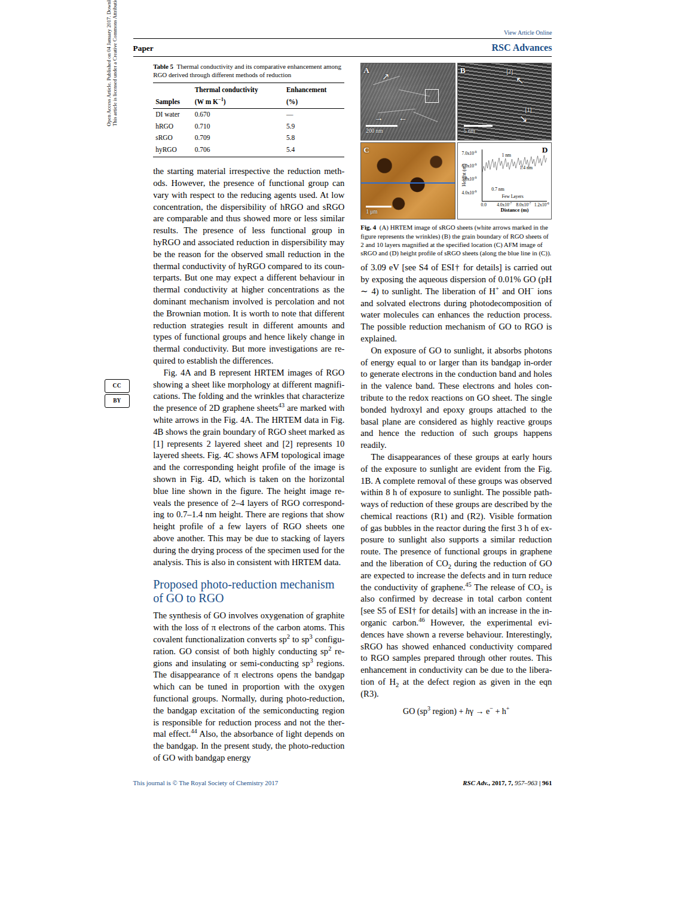View Article Online
Paper
RSC Advances
Open Access Article. Published on 04 January 2017. Downloaded on 6/10/2020 1:50:21 PM. This article is licensed under a Creative Commons Attribution 3.0 Unported Licence.
CC
BY
Table 5 Thermal conductivity and its comparative enhancement among RGO derived through different methods of reduction
| | Thermal conductivity | Enhancement |
| --- | --- | --- |
| Samples | (W m K −1 ) | (%) |
| DI water | 0.670 | — |
| hRGO | 0.710 | 5.9 |
| sRGO | 0.709 | 5.8 |
| hyRGO | 0.706 | 5.4 |
the starting material irrespective the reduction methods. However, the presence of functional group can vary with respect to the reducing agents used. At low concentration, the dispersibility of hRGO and sRGO are comparable and thus showed more or less similar results. The presence of less functional group in hyRGO and associated reduction in dispersibility may be the reason for the observed small reduction in the thermal conductivity of hyRGO compared to its counterparts. But one may expect a different behaviour in thermal conductivity at higher concentrations as the dominant mechanism involved is percolation and not the Brownian motion. It is worth to note that different reduction strategies result in different amounts and types of functional groups and hence likely change in thermal conductivity. But more investigations are required to establish the differences.
Fig. 4A and B represent HRTEM images of RGO showing a sheet like morphology at different magnifications. The folding and the wrinkles that characterize the presence of 2D graphene sheets43 are marked with white arrows in the Fig. 4A. The HRTEM data in Fig. 4B shows the grain boundary of RGO sheet marked as [1] represents 2 layered sheet and [2] represents 10 layered sheets. Fig. 4C shows AFM topological image and the corresponding height profile of the image is shown in Fig. 4D, which is taken on the horizontal blue line shown in the figure. The height image reveals the presence of 2–4 layers of RGO corresponding to 0.7–1.4 nm height. There are regions that show height profile of a few layers of RGO sheets one above another. This may be due to stacking of layers during the drying process of the specimen used for the analysis. This is also in consistent with HRTEM data.
Proposed photo-reduction mechanism of GO to RGO
The synthesis of GO involves oxygenation of graphite with the loss of π electrons of the carbon atoms. This covalent functionalization converts sp2 to sp3 configuration. GO consist of both highly conducting sp2 regions and insulating or semi-conducting sp3 regions. The disappearance of π electrons opens the bandgap which can be tuned in proportion with the oxygen functional groups. Normally, during photo-reduction, the bandgap excitation of the semiconducting region is responsible for reduction process and not the thermal effect.44 Also, the absorbance of light depends on the bandgap. In the present study, the photo-reduction of GO with bandgap energy
A
↗
→
←
200 nm
B
[2]
↖
[1]
↘
5 nm
C
1 μm
D
Height (m)
7.0x10-9
6.0x10-9
5.0x10-9
4.0x10-9
0.0
4.0x10-7
8.0x10-7
1.2x10-6
Distance (m)
1 nm
1.4 nm
0.7 nm
Few Layers
Fig. 4 (A) HRTEM image of sRGO sheets (white arrows marked in the figure represents the wrinkles) (B) the grain boundary of RGO sheets of 2 and 10 layers magnified at the specified location (C) AFM image of sRGO and (D) height profile of sRGO sheets (along the blue line in (C)).
of 3.09 eV [see S4 of ESI† for details] is carried out by exposing the aqueous dispersion of 0.01% GO (pH ∼ 4) to sunlight. The liberation of H+ and OH− ions and solvated electrons during photodecomposition of water molecules can enhances the reduction process. The possible reduction mechanism of GO to RGO is explained.
On exposure of GO to sunlight, it absorbs photons of energy equal to or larger than its bandgap in-order to generate electrons in the conduction band and holes in the valence band. These electrons and holes contribute to the redox reactions on GO sheet. The single bonded hydroxyl and epoxy groups attached to the basal plane are considered as highly reactive groups and hence the reduction of such groups happens readily.
The disappearances of these groups at early hours of the exposure to sunlight are evident from the Fig. 1B. A complete removal of these groups was observed within 8 h of exposure to sunlight. The possible pathways of reduction of these groups are described by the chemical reactions (R1) and (R2). Visible formation of gas bubbles in the reactor during the first 3 h of exposure to sunlight also supports a similar reduction route. The presence of functional groups in graphene and the liberation of CO2 during the reduction of GO are expected to increase the defects and in turn reduce the conductivity of graphene.45 The release of CO2 is also confirmed by decrease in total carbon content [see S5 of ESI† for details] with an increase in the inorganic carbon.46 However, the experimental evidences have shown a reverse behaviour. Interestingly, sRGO has showed enhanced conductivity compared to RGO samples prepared through other routes. This enhancement in conductivity can be due to the liberation of H2 at the defect region as given in the eqn (R3).
GO (sp3 region) + hγ → e− + h+
This journal is © The Royal Society of Chemistry 2017
RSC Adv., 2017, 7, 957–963 | 961